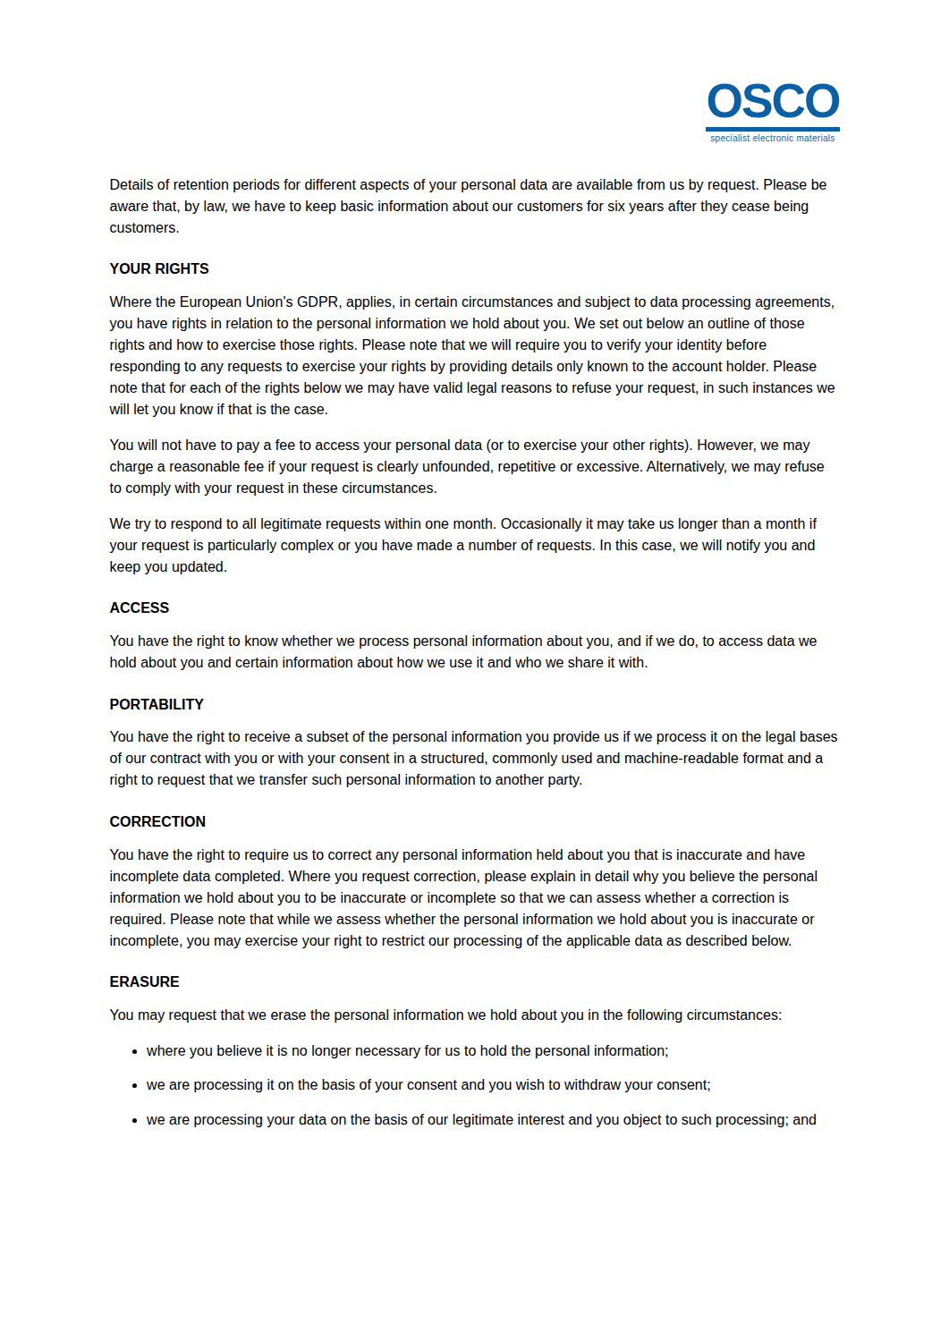OSCO
specialist electronic materials
Details of retention periods for different aspects of your personal data are available from us by request. Please be aware that, by law, we have to keep basic information about our customers for six years after they cease being customers.
Your Rights
Where the European Union's GDPR, applies, in certain circumstances and subject to data processing agreements, you have rights in relation to the personal information we hold about you. We set out below an outline of those rights and how to exercise those rights. Please note that we will require you to verify your identity before responding to any requests to exercise your rights by providing details only known to the account holder. Please note that for each of the rights below we may have valid legal reasons to refuse your request, in such instances we will let you know if that is the case.
You will not have to pay a fee to access your personal data (or to exercise your other rights). However, we may charge a reasonable fee if your request is clearly unfounded, repetitive or excessive. Alternatively, we may refuse to comply with your request in these circumstances.
We try to respond to all legitimate requests within one month. Occasionally it may take us longer than a month if your request is particularly complex or you have made a number of requests. In this case, we will notify you and keep you updated.
Access
You have the right to know whether we process personal information about you, and if we do, to access data we hold about you and certain information about how we use it and who we share it with.
Portability
You have the right to receive a subset of the personal information you provide us if we process it on the legal bases of our contract with you or with your consent in a structured, commonly used and machine-readable format and a right to request that we transfer such personal information to another party.
Correction
You have the right to require us to correct any personal information held about you that is inaccurate and have incomplete data completed. Where you request correction, please explain in detail why you believe the personal information we hold about you to be inaccurate or incomplete so that we can assess whether a correction is required. Please note that while we assess whether the personal information we hold about you is inaccurate or incomplete, you may exercise your right to restrict our processing of the applicable data as described below.
Erasure
You may request that we erase the personal information we hold about you in the following circumstances:
where you believe it is no longer necessary for us to hold the personal information;
we are processing it on the basis of your consent and you wish to withdraw your consent;
we are processing your data on the basis of our legitimate interest and you object to such processing; and